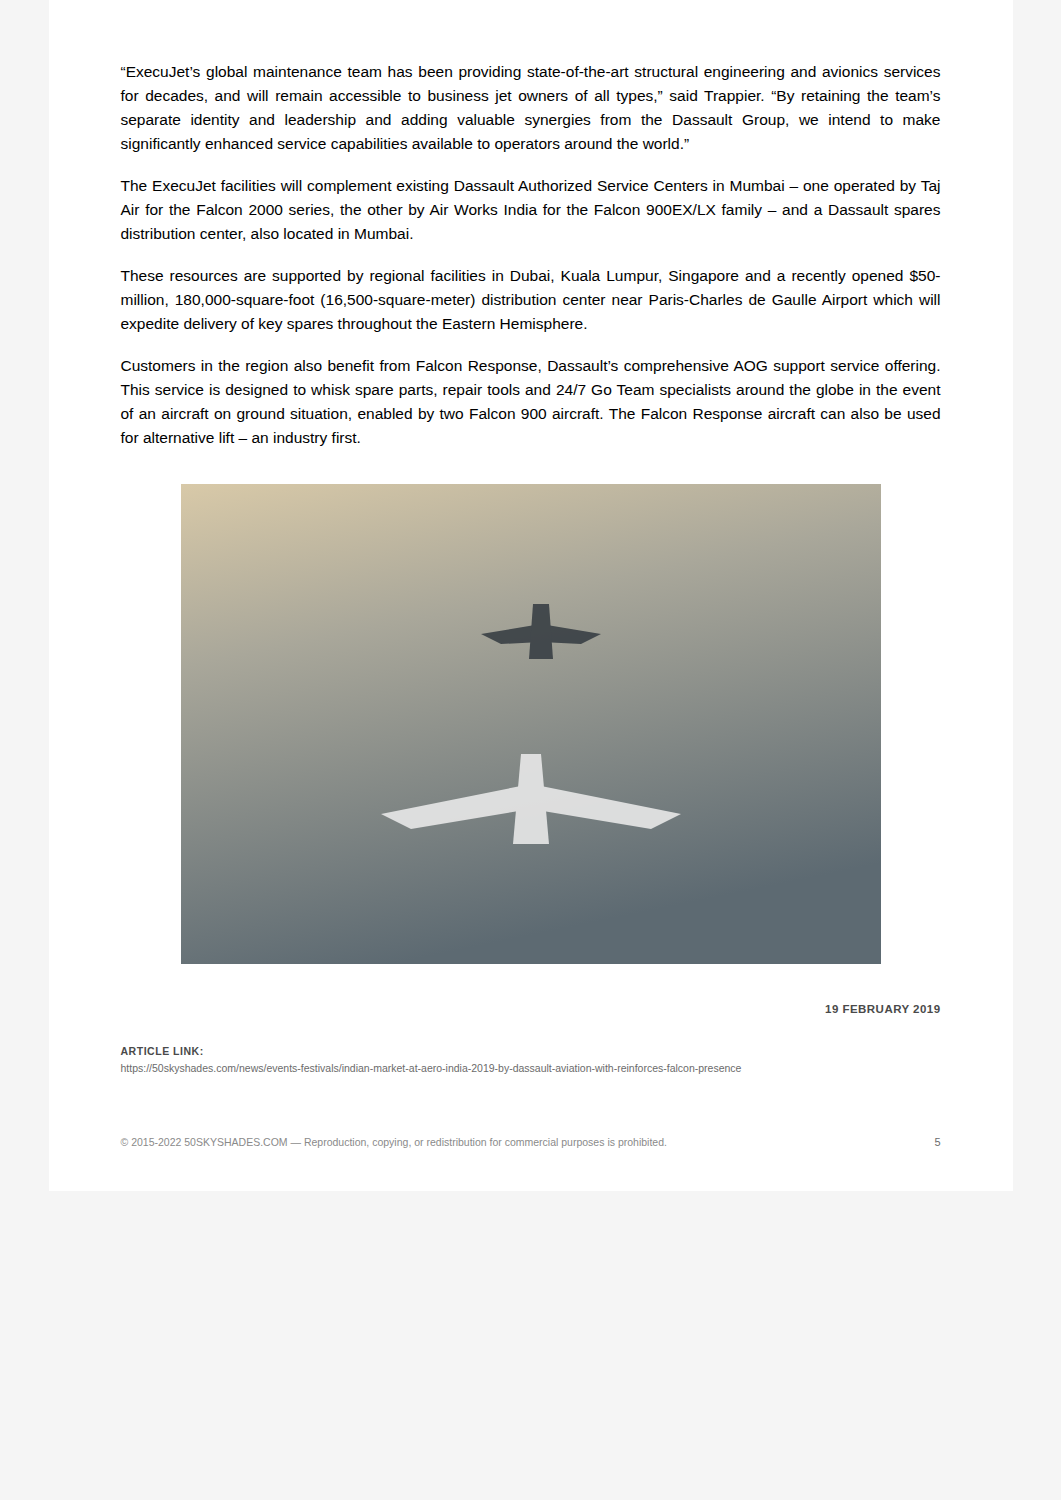“ExecuJet’s global maintenance team has been providing state-of-the-art structural engineering and avionics services for decades, and will remain accessible to business jet owners of all types,” said Trappier. “By retaining the team’s separate identity and leadership and adding valuable synergies from the Dassault Group, we intend to make significantly enhanced service capabilities available to operators around the world.”
The ExecuJet facilities will complement existing Dassault Authorized Service Centers in Mumbai – one operated by Taj Air for the Falcon 2000 series, the other by Air Works India for the Falcon 900EX/LX family – and a Dassault spares distribution center, also located in Mumbai.
These resources are supported by regional facilities in Dubai, Kuala Lumpur, Singapore and a recently opened $50-million, 180,000-square-foot (16,500-square-meter) distribution center near Paris-Charles de Gaulle Airport which will expedite delivery of key spares throughout the Eastern Hemisphere.
Customers in the region also benefit from Falcon Response, Dassault’s comprehensive AOG support service offering. This service is designed to whisk spare parts, repair tools and 24/7 Go Team specialists around the globe in the event of an aircraft on ground situation, enabled by two Falcon 900 aircraft. The Falcon Response aircraft can also be used for alternative lift – an industry first.
19 FEBRUARY 2019
ARTICLE LINK: https://50skyshades.com/news/events-festivals/indian-market-at-aero-india-2019-by-dassault-aviation-with-reinforces-falcon-presence
© 2015-2022 50SKYSHADES.COM — Reproduction, copying, or redistribution for commercial purposes is prohibited. 5